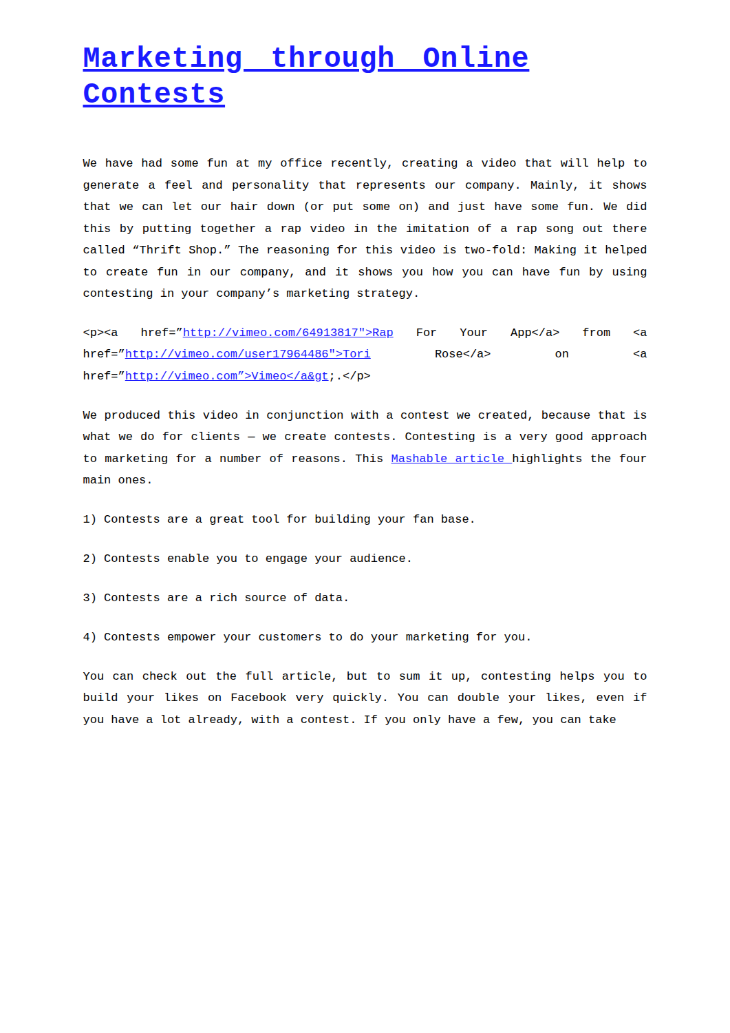Marketing through Online Contests
We have had some fun at my office recently, creating a video that will help to generate a feel and personality that represents our company. Mainly, it shows that we can let our hair down (or put some on) and just have some fun. We did this by putting together a rap video in the imitation of a rap song out there called “Thrift Shop.” The reasoning for this video is two-fold: Making it helped to create fun in our company, and it shows you how you can have fun by using contesting in your company’s marketing strategy.
<p><a href=”http://vimeo.com/64913817″>Rap For Your App</a> from <a href=”http://vimeo.com/user17964486″>Tori Rose</a> on <a href=”http://vimeo.com”>Vimeo</a&gt;.</p>
We produced this video in conjunction with a contest we created, because that is what we do for clients — we create contests. Contesting is a very good approach to marketing for a number of reasons. This Mashable article highlights the four main ones.
1) Contests are a great tool for building your fan base.
2) Contests enable you to engage your audience.
3) Contests are a rich source of data.
4) Contests empower your customers to do your marketing for you.
You can check out the full article, but to sum it up, contesting helps you to build your likes on Facebook very quickly. You can double your likes, even if you have a lot already, with a contest. If you only have a few, you can take